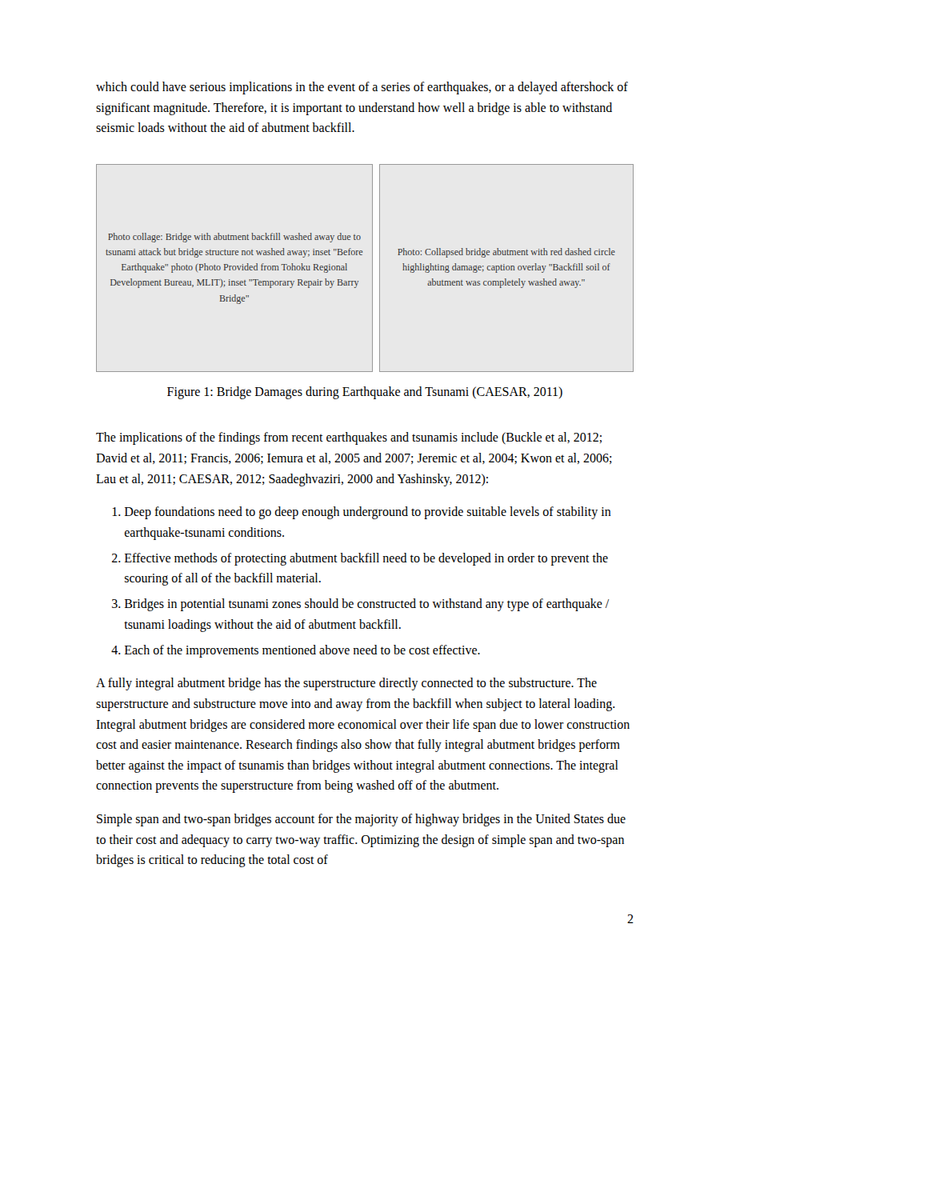which could have serious implications in the event of a series of earthquakes, or a delayed aftershock of significant magnitude. Therefore, it is important to understand how well a bridge is able to withstand seismic loads without the aid of abutment backfill.
Photo collage: Bridge with abutment backfill washed away due to tsunami attack but bridge structure not washed away; inset "Before Earthquake" photo (Photo Provided from Tohoku Regional Development Bureau, MLIT); inset "Temporary Repair by Barry Bridge"
Photo: Collapsed bridge abutment with red dashed circle highlighting damage; caption overlay "Backfill soil of abutment was completely washed away."
Figure 1: Bridge Damages during Earthquake and Tsunami (CAESAR, 2011)
The implications of the findings from recent earthquakes and tsunamis include (Buckle et al, 2012; David et al, 2011; Francis, 2006; Iemura et al, 2005 and 2007; Jeremic et al, 2004; Kwon et al, 2006; Lau et al, 2011; CAESAR, 2012; Saadeghvaziri, 2000 and Yashinsky, 2012):
Deep foundations need to go deep enough underground to provide suitable levels of stability in earthquake-tsunami conditions.
Effective methods of protecting abutment backfill need to be developed in order to prevent the scouring of all of the backfill material.
Bridges in potential tsunami zones should be constructed to withstand any type of earthquake / tsunami loadings without the aid of abutment backfill.
Each of the improvements mentioned above need to be cost effective.
A fully integral abutment bridge has the superstructure directly connected to the substructure. The superstructure and substructure move into and away from the backfill when subject to lateral loading. Integral abutment bridges are considered more economical over their life span due to lower construction cost and easier maintenance. Research findings also show that fully integral abutment bridges perform better against the impact of tsunamis than bridges without integral abutment connections. The integral connection prevents the superstructure from being washed off of the abutment.
Simple span and two-span bridges account for the majority of highway bridges in the United States due to their cost and adequacy to carry two-way traffic. Optimizing the design of simple span and two-span bridges is critical to reducing the total cost of
2